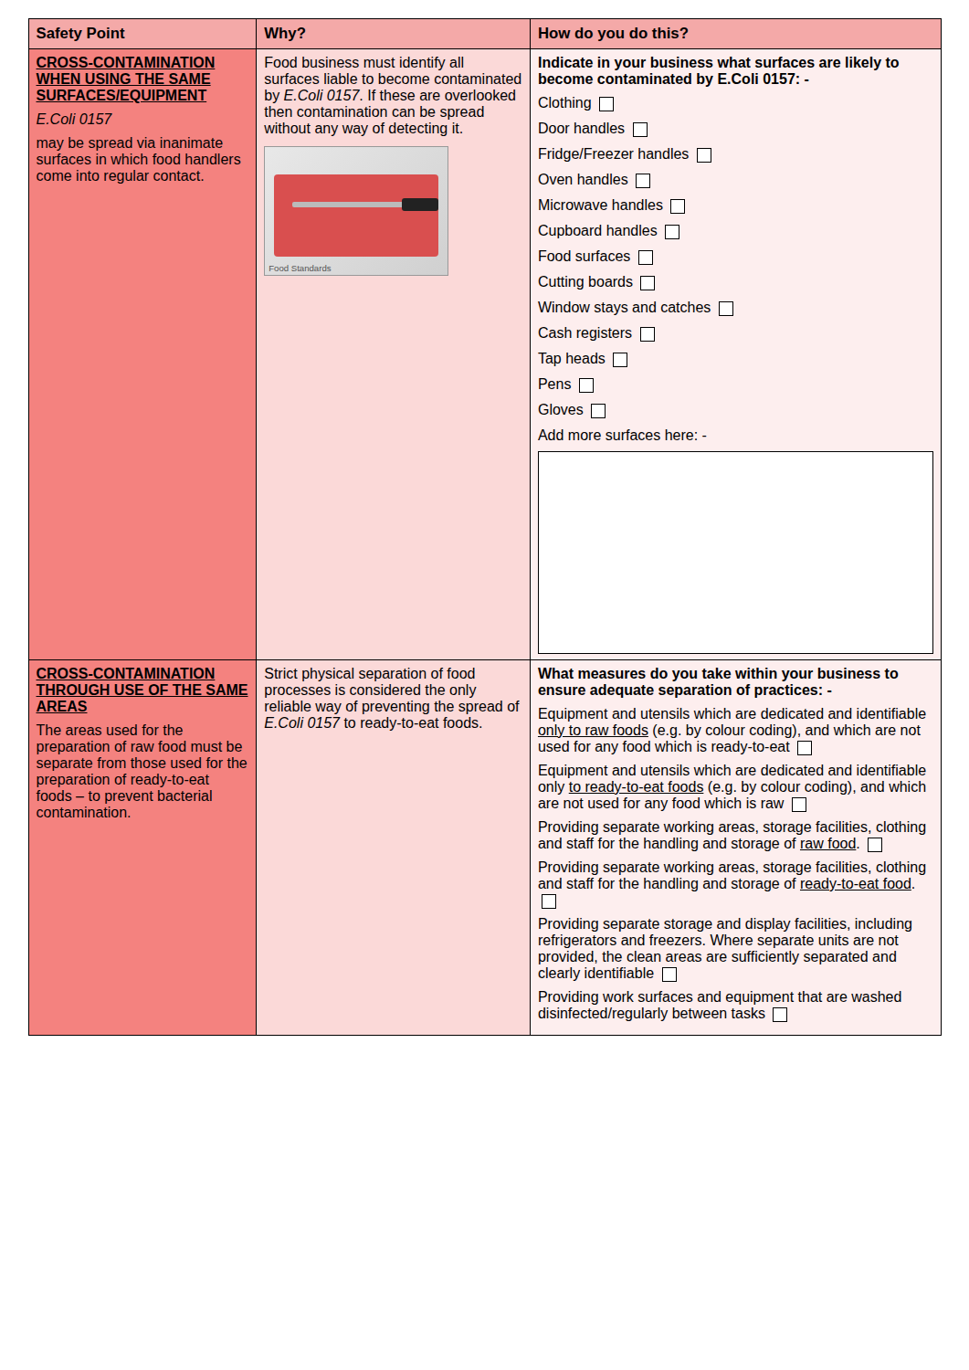| Safety Point | Why? | How do you do this? |
| --- | --- | --- |
| Cross-contamination when using the same surfaces/equipment E.Coli 0157 may be spread via inanimate surfaces in which food handlers come into regular contact. | Food business must identify all surfaces liable to become contaminated by E.Coli 0157 . If these are overlooked then contamination can be spread without any way of detecting it. Food Standards | Indicate in your business what surfaces are likely to become contaminated by E.Coli 0157: - Clothing Door handles Fridge/Freezer handles Oven handles Microwave handles Cupboard handles Food surfaces Cutting boards Window stays and catches Cash registers Tap heads Pens Gloves Add more surfaces here: - |
| Cross-contamination through use of the same areas The areas used for the preparation of raw food must be separate from those used for the preparation of ready-to-eat foods – to prevent bacterial contamination. | Strict physical separation of food processes is considered the only reliable way of preventing the spread of E.Coli 0157 to ready-to-eat foods. | What measures do you take within your business to ensure adequate separation of practices: - Equipment and utensils which are dedicated and identifiable only to raw foods (e.g. by colour coding), and which are not used for any food which is ready-to-eat Equipment and utensils which are dedicated and identifiable only to ready-to-eat foods (e.g. by colour coding), and which are not used for any food which is raw Providing separate working areas, storage facilities, clothing and staff for the handling and storage of raw food . Providing separate working areas, storage facilities, clothing and staff for the handling and storage of ready-to-eat food . Providing separate storage and display facilities, including refrigerators and freezers. Where separate units are not provided, the clean areas are sufficiently separated and clearly identifiable Providing work surfaces and equipment that are washed disinfected/regularly between tasks |